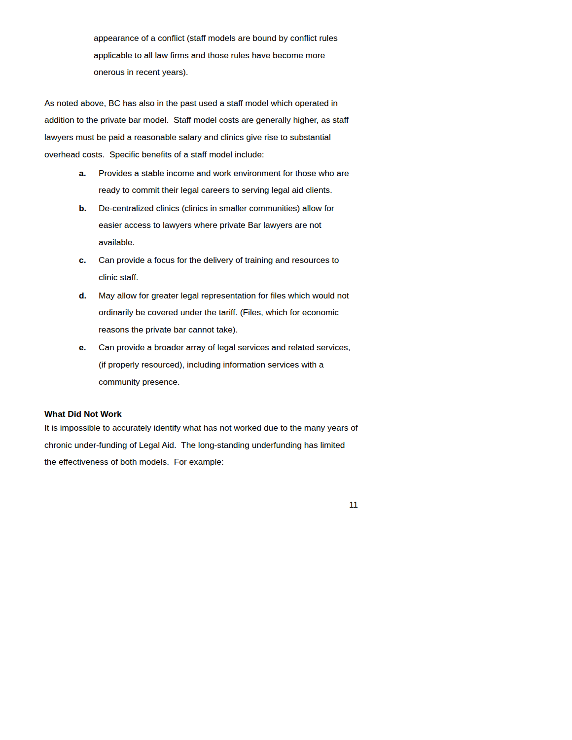appearance of a conflict (staff models are bound by conflict rules applicable to all law firms and those rules have become more onerous in recent years).
As noted above, BC has also in the past used a staff model which operated in addition to the private bar model. Staff model costs are generally higher, as staff lawyers must be paid a reasonable salary and clinics give rise to substantial overhead costs. Specific benefits of a staff model include:
a. Provides a stable income and work environment for those who are ready to commit their legal careers to serving legal aid clients.
b. De-centralized clinics (clinics in smaller communities) allow for easier access to lawyers where private Bar lawyers are not available.
c. Can provide a focus for the delivery of training and resources to clinic staff.
d. May allow for greater legal representation for files which would not ordinarily be covered under the tariff. (Files, which for economic reasons the private bar cannot take).
e. Can provide a broader array of legal services and related services, (if properly resourced), including information services with a community presence.
What Did Not Work
It is impossible to accurately identify what has not worked due to the many years of chronic under-funding of Legal Aid. The long-standing underfunding has limited the effectiveness of both models. For example:
11